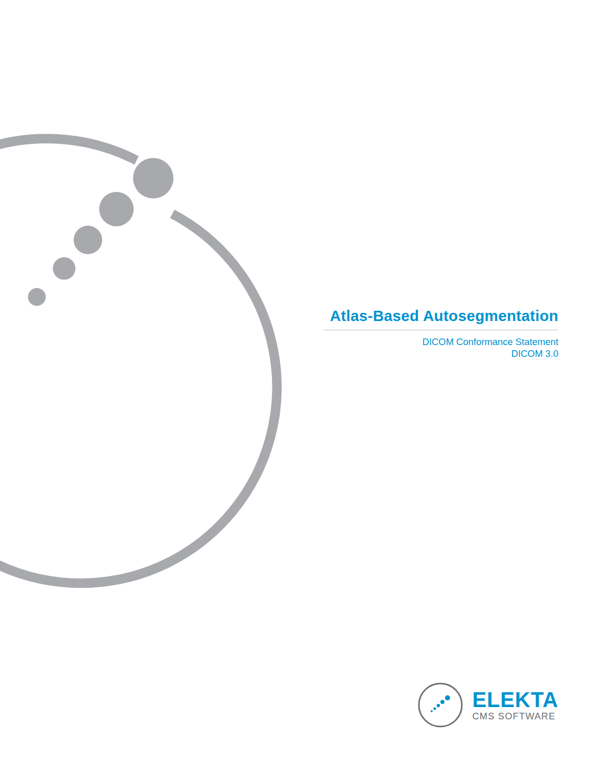Atlas-Based Autosegmentation
DICOM Conformance Statement
DICOM 3.0
ELEKTA CMS SOFTWARE